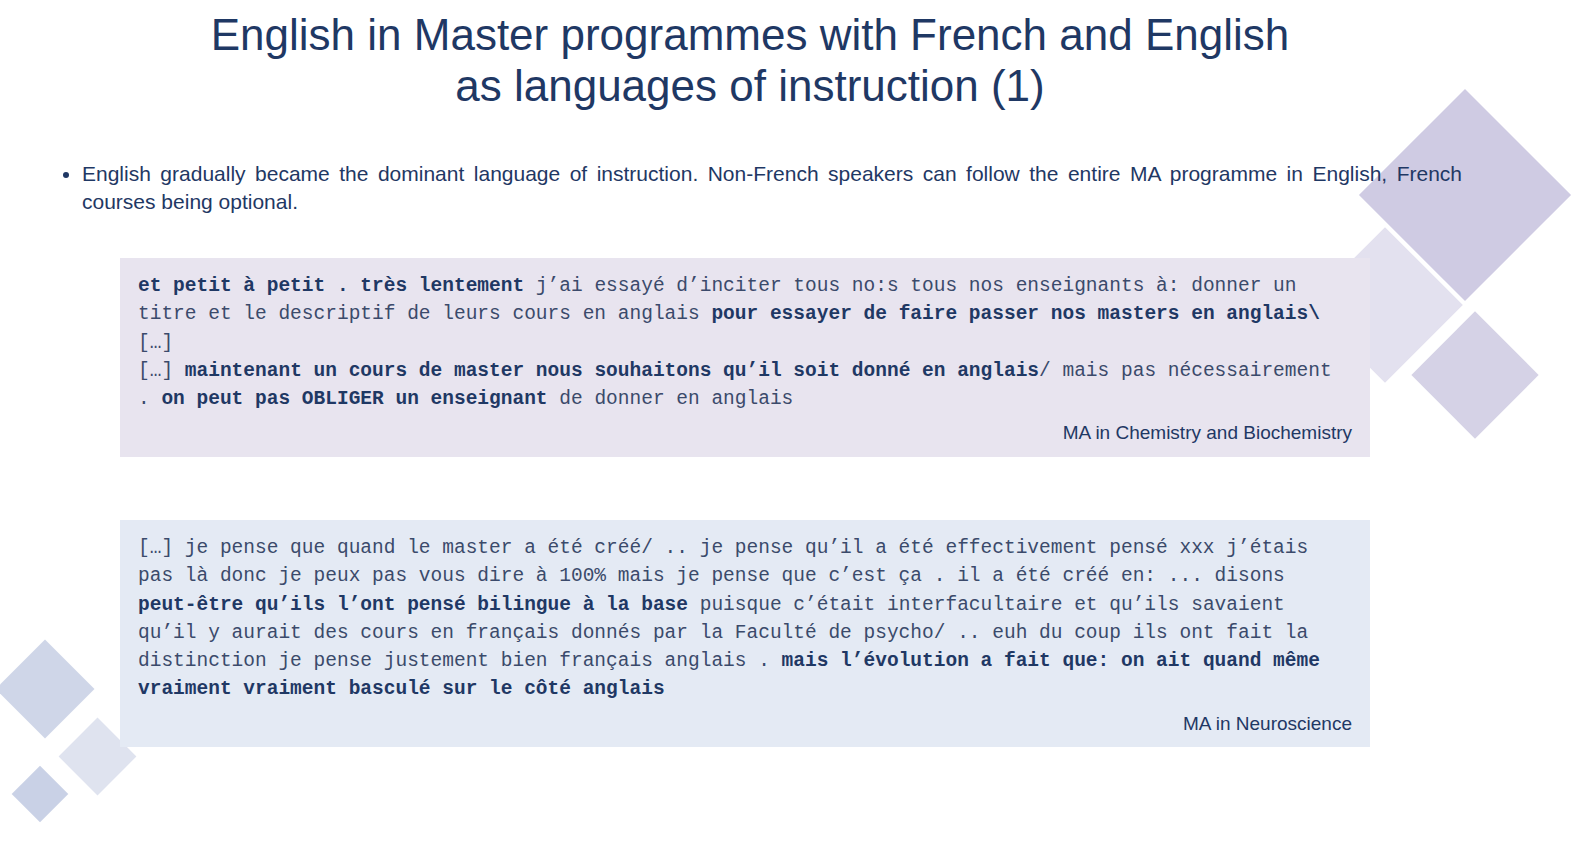English in Master programmes with French and English
as languages of instruction (1)
English gradually became the dominant language of instruction. Non-French speakers can follow the entire MA programme in English, French courses being optional.
et petit à petit . très lentement j’ai essayé d’inciter tous no:s tous nos enseignants à: donner un titre et le descriptif de leurs cours en anglais pour essayer de faire passer nos masters en anglais\ […]
[…] maintenant un cours de master nous souhaitons qu’il soit donné en anglais/ mais pas nécessairement . on peut pas OBLIGER un enseignant de donner en anglais
MA in Chemistry and Biochemistry
[…] je pense que quand le master a été créé/ .. je pense qu’il a été effectivement pensé xxx j’étais pas là donc je peux pas vous dire à 100% mais je pense que c’est ça . il a été créé en: ... disons peut-être qu’ils l’ont pensé bilingue à la base puisque c’était interfacultaire et qu’ils savaient qu’il y aurait des cours en français donnés par la Faculté de psycho/ .. euh du coup ils ont fait la distinction je pense justement bien français anglais . mais l’évolution a fait que: on ait quand même vraiment vraiment basculé sur le côté anglais
MA in Neuroscience